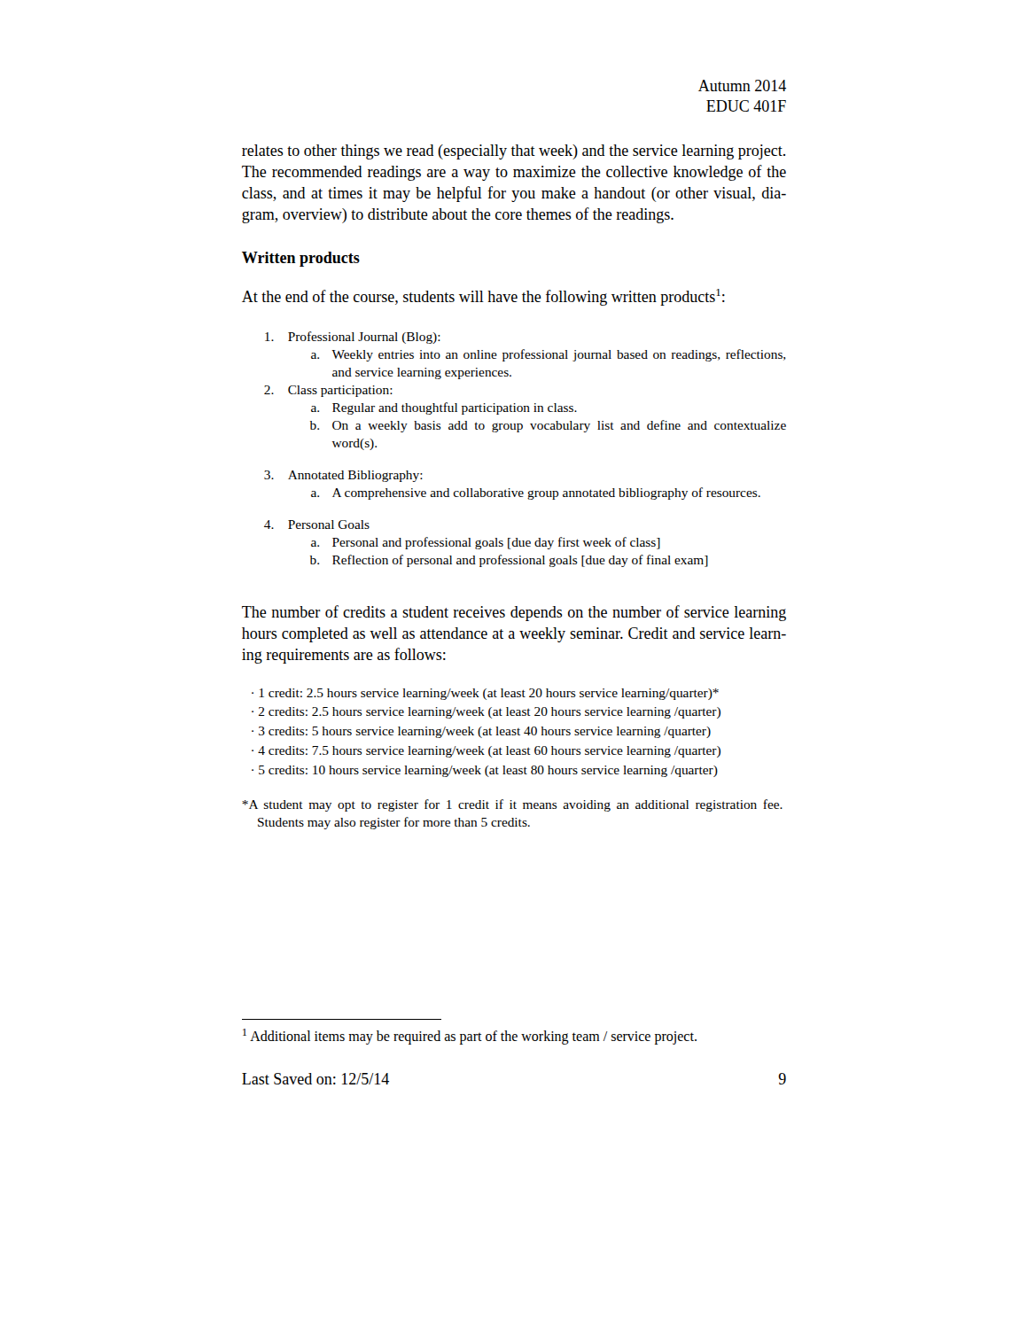Autumn 2014
EDUC 401F
relates to other things we read (especially that week) and the service learning project. The recommended readings are a way to maximize the collective knowledge of the class, and at times it may be helpful for you make a handout (or other visual, diagram, overview) to distribute about the core themes of the readings.
Written products
At the end of the course, students will have the following written products1:
Professional Journal (Blog):
Weekly entries into an online professional journal based on readings, reflections, and service learning experiences.
Class participation:
Regular and thoughtful participation in class.
On a weekly basis add to group vocabulary list and define and contextualize word(s).
Annotated Bibliography:
A comprehensive and collaborative group annotated bibliography of resources.
Personal Goals
Personal and professional goals [due day first week of class]
Reflection of personal and professional goals [due day of final exam]
The number of credits a student receives depends on the number of service learning hours completed as well as attendance at a weekly seminar. Credit and service learning requirements are as follows:
· 1 credit: 2.5 hours service learning/week (at least 20 hours service learning/quarter)*
· 2 credits: 2.5 hours service learning/week (at least 20 hours service learning /quarter)
· 3 credits: 5 hours service learning/week (at least 40 hours service learning /quarter)
· 4 credits: 7.5 hours service learning/week (at least 60 hours service learning /quarter)
· 5 credits: 10 hours service learning/week (at least 80 hours service learning /quarter)
*A student may opt to register for 1 credit if it means avoiding an additional registration fee. Students may also register for more than 5 credits.
1 Additional items may be required as part of the working team / service project.
Last Saved on: 12/5/14 9